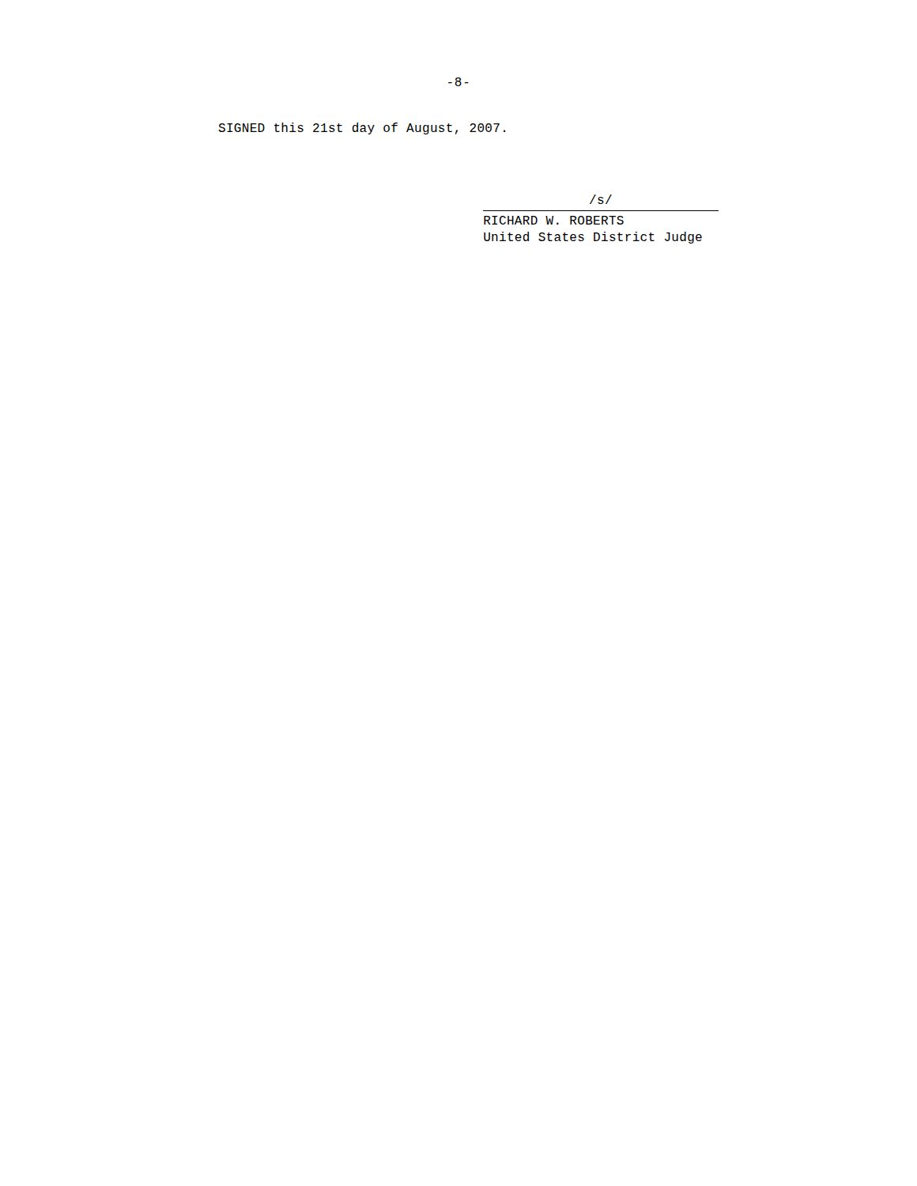-8-
SIGNED this 21st day of August, 2007.
/s/ RICHARD W. ROBERTS United States District Judge